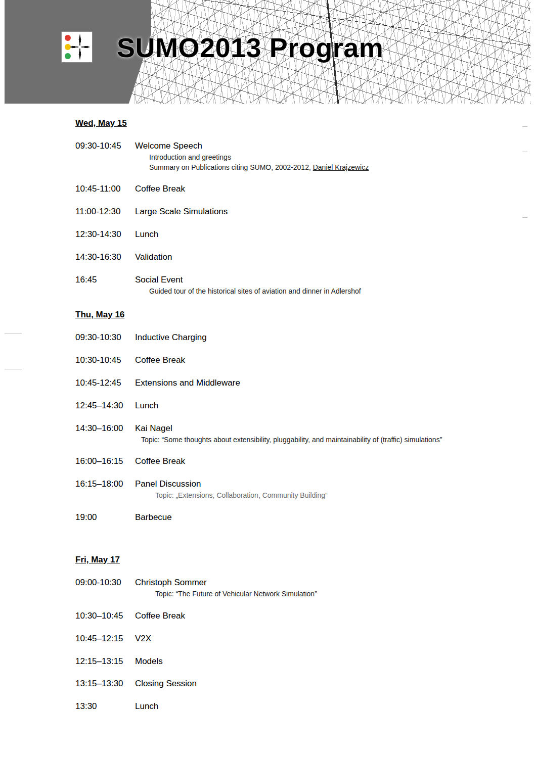SUMO2013 Program
Wed, May 15
09:30-10:45 Welcome Speech
Introduction and greetings Summary on Publications citing SUMO, 2002-2012, Daniel Krajzewicz
10:45-11:00 Coffee Break
11:00-12:30 Large Scale Simulations
12:30-14:30 Lunch
14:30-16:30 Validation
16:45 Social Event
Guided tour of the historical sites of aviation and dinner in Adlershof
Thu, May 16
09:30-10:30 Inductive Charging
10:30-10:45 Coffee Break
10:45-12:45 Extensions and Middleware
12:45–14:30 Lunch
14:30–16:00 Kai Nagel
Topic: “Some thoughts about extensibility, pluggability, and maintainability of (traffic) simulations”
16:00–16:15 Coffee Break
16:15–18:00 Panel Discussion
Topic: „Extensions, Collaboration, Community Building“
19:00 Barbecue
Fri, May 17
09:00-10:30 Christoph Sommer
Topic: “The Future of Vehicular Network Simulation”
10:30–10:45 Coffee Break
10:45–12:15 V2X
12:15–13:15 Models
13:15–13:30 Closing Session
13:30 Lunch